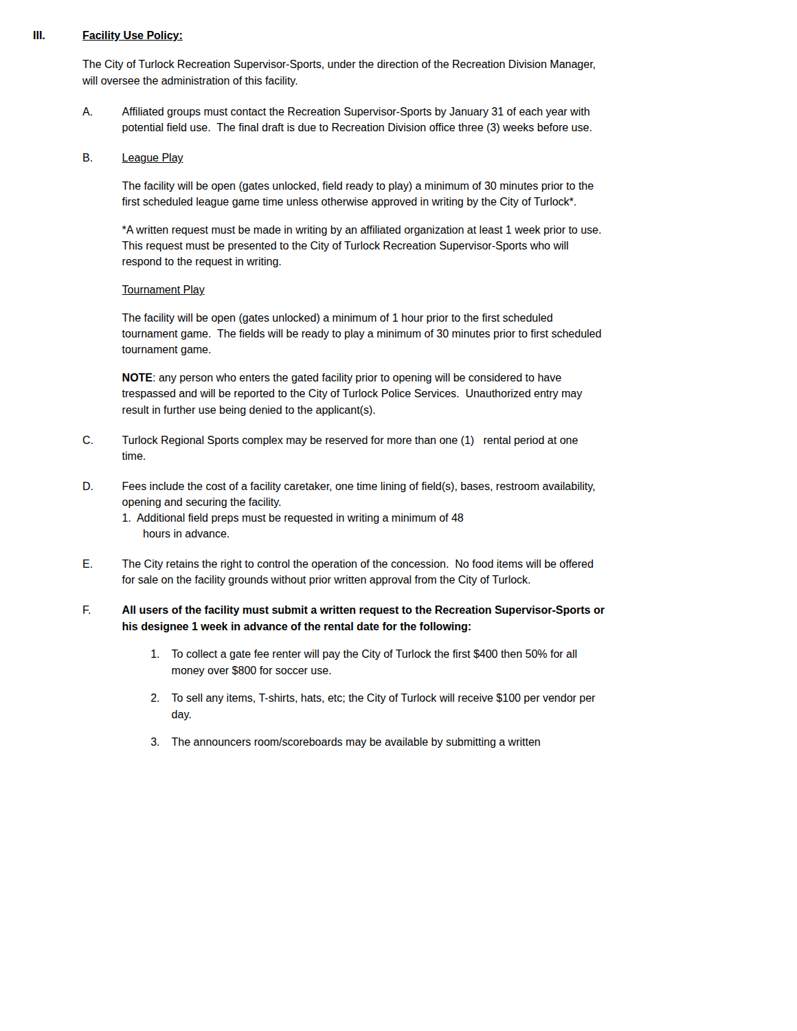III.
Facility Use Policy:
The City of Turlock Recreation Supervisor-Sports, under the direction of the Recreation Division Manager, will oversee the administration of this facility.
A.
Affiliated groups must contact the Recreation Supervisor-Sports by January 31 of each year with potential field use. The final draft is due to Recreation Division office three (3) weeks before use.
B.
League Play
The facility will be open (gates unlocked, field ready to play) a minimum of 30 minutes prior to the first scheduled league game time unless otherwise approved in writing by the City of Turlock*.
*A written request must be made in writing by an affiliated organization at least 1 week prior to use. This request must be presented to the City of Turlock Recreation Supervisor-Sports who will respond to the request in writing.
Tournament Play
The facility will be open (gates unlocked) a minimum of 1 hour prior to the first scheduled tournament game. The fields will be ready to play a minimum of 30 minutes prior to first scheduled tournament game.
NOTE: any person who enters the gated facility prior to opening will be considered to have trespassed and will be reported to the City of Turlock Police Services. Unauthorized entry may result in further use being denied to the applicant(s).
C.
Turlock Regional Sports complex may be reserved for more than one (1) rental period at one time.
D.
Fees include the cost of a facility caretaker, one time lining of field(s), bases, restroom availability, opening and securing the facility.
1. Additional field preps must be requested in writing a minimum of 48
hours in advance.
E.
The City retains the right to control the operation of the concession. No food items will be offered for sale on the facility grounds without prior written approval from the City of Turlock.
F.
All users of the facility must submit a written request to the Recreation Supervisor-Sports or his designee 1 week in advance of the rental date for the following:
1. To collect a gate fee renter will pay the City of Turlock the first $400 then 50% for all money over $800 for soccer use.
2. To sell any items, T-shirts, hats, etc; the City of Turlock will receive $100 per vendor per day.
3. The announcers room/scoreboards may be available by submitting a written